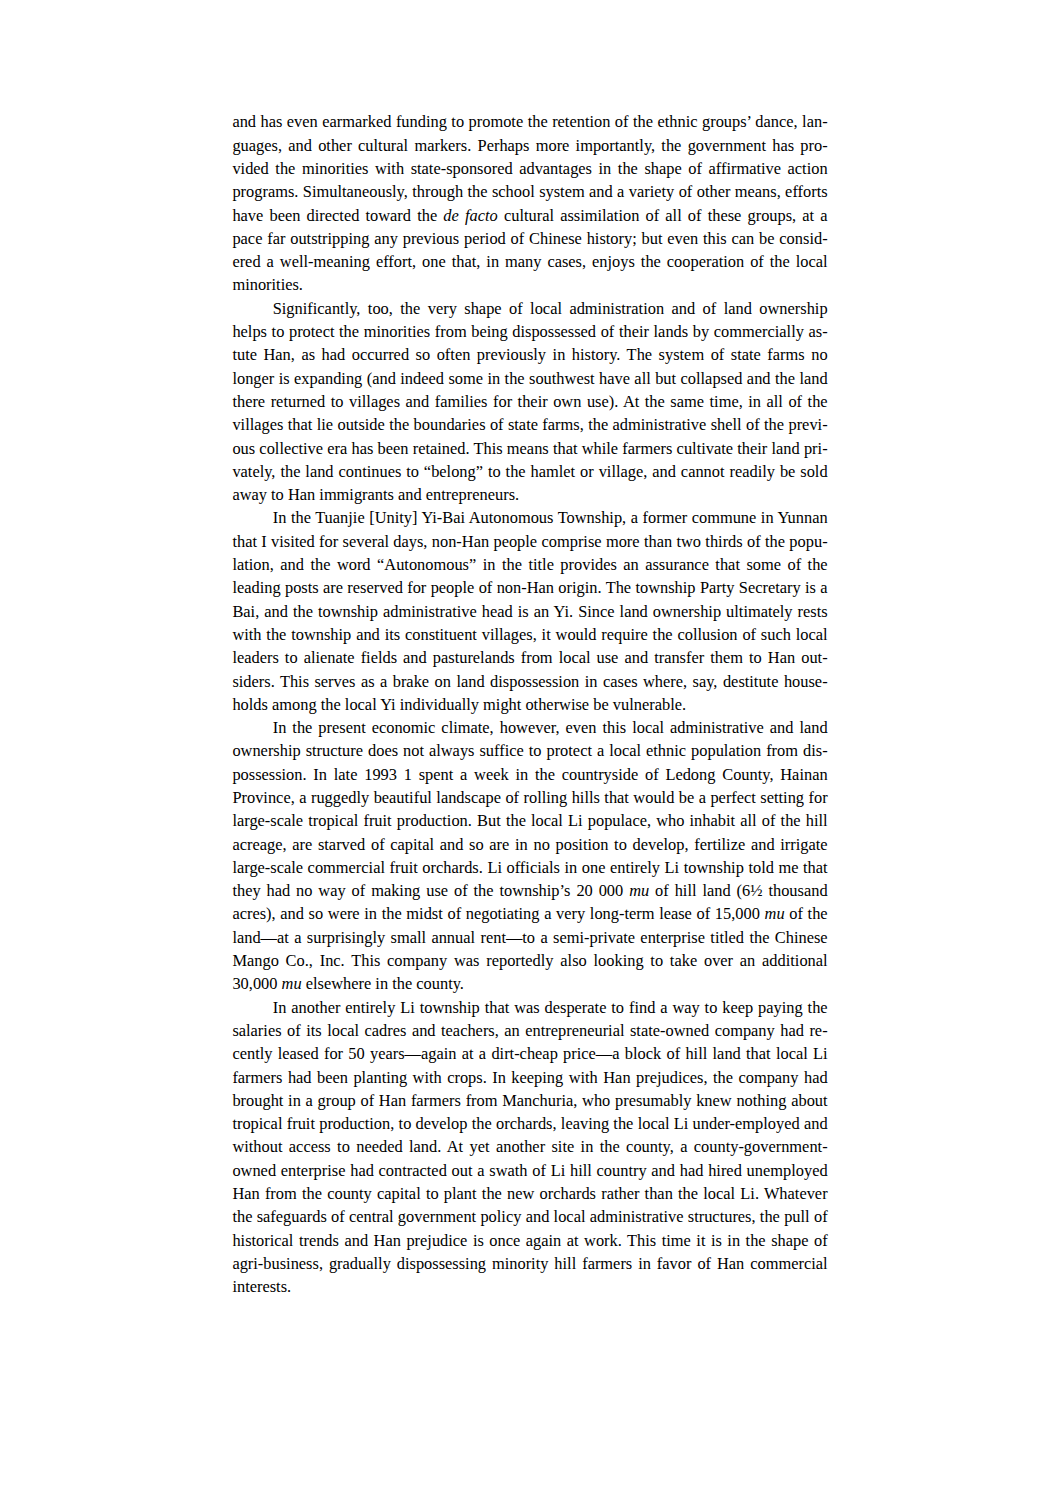and has even earmarked funding to promote the retention of the ethnic groups’ dance, languages, and other cultural markers. Perhaps more importantly, the government has provided the minorities with state-sponsored advantages in the shape of affirmative action programs. Simultaneously, through the school system and a variety of other means, efforts have been directed toward the de facto cultural assimilation of all of these groups, at a pace far outstripping any previous period of Chinese history; but even this can be considered a well-meaning effort, one that, in many cases, enjoys the cooperation of the local minorities.
Significantly, too, the very shape of local administration and of land ownership helps to protect the minorities from being dispossessed of their lands by commercially astute Han, as had occurred so often previously in history. The system of state farms no longer is expanding (and indeed some in the southwest have all but collapsed and the land there returned to villages and families for their own use). At the same time, in all of the villages that lie outside the boundaries of state farms, the administrative shell of the previous collective era has been retained. This means that while farmers cultivate their land privately, the land continues to “belong” to the hamlet or village, and cannot readily be sold away to Han immigrants and entrepreneurs.
In the Tuanjie [Unity] Yi-Bai Autonomous Township, a former commune in Yunnan that I visited for several days, non-Han people comprise more than two thirds of the population, and the word “Autonomous” in the title provides an assurance that some of the leading posts are reserved for people of non-Han origin. The township Party Secretary is a Bai, and the township administrative head is an Yi. Since land ownership ultimately rests with the township and its constituent villages, it would require the collusion of such local leaders to alienate fields and pasturelands from local use and transfer them to Han outsiders. This serves as a brake on land dispossession in cases where, say, destitute households among the local Yi individually might otherwise be vulnerable.
In the present economic climate, however, even this local administrative and land ownership structure does not always suffice to protect a local ethnic population from dispossession. In late 1993 1 spent a week in the countryside of Ledong County, Hainan Province, a ruggedly beautiful landscape of rolling hills that would be a perfect setting for large-scale tropical fruit production. But the local Li populace, who inhabit all of the hill acreage, are starved of capital and so are in no position to develop, fertilize and irrigate large-scale commercial fruit orchards. Li officials in one entirely Li township told me that they had no way of making use of the township’s 20 000 mu of hill land (6½ thousand acres), and so were in the midst of negotiating a very long-term lease of 15,000 mu of the land—at a surprisingly small annual rent—to a semi-private enterprise titled the Chinese Mango Co., Inc. This company was reportedly also looking to take over an additional 30,000 mu elsewhere in the county.
In another entirely Li township that was desperate to find a way to keep paying the salaries of its local cadres and teachers, an entrepreneurial state-owned company had recently leased for 50 years—again at a dirt-cheap price—a block of hill land that local Li farmers had been planting with crops. In keeping with Han prejudices, the company had brought in a group of Han farmers from Manchuria, who presumably knew nothing about tropical fruit production, to develop the orchards, leaving the local Li under-employed and without access to needed land. At yet another site in the county, a county-government-owned enterprise had contracted out a swath of Li hill country and had hired unemployed Han from the county capital to plant the new orchards rather than the local Li. Whatever the safeguards of central government policy and local administrative structures, the pull of historical trends and Han prejudice is once again at work. This time it is in the shape of agri-business, gradually dispossessing minority hill farmers in favor of Han commercial interests.